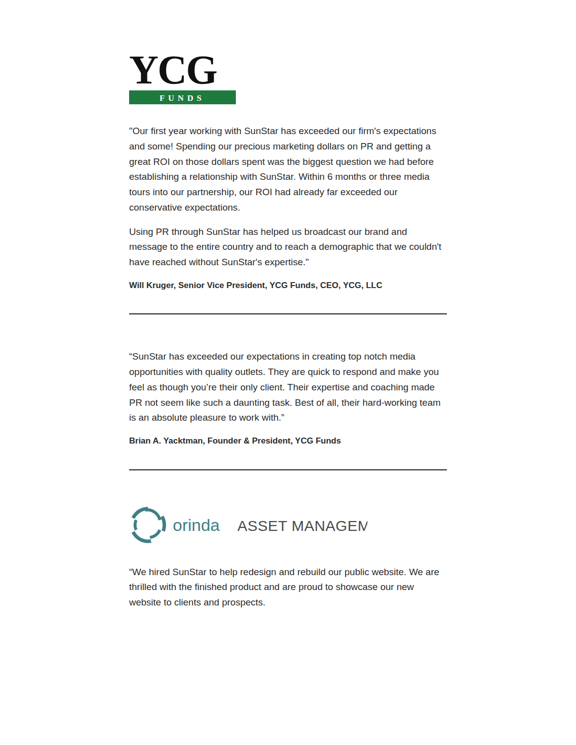YCG FUNDS
"Our first year working with SunStar has exceeded our firm's expectations and some! Spending our precious marketing dollars on PR and getting a great ROI on those dollars spent was the biggest question we had before establishing a relationship with SunStar. Within 6 months or three media tours into our partnership, our ROI had already far exceeded our conservative expectations.
Using PR through SunStar has helped us broadcast our brand and message to the entire country and to reach a demographic that we couldn't have reached without SunStar's expertise."
Will Kruger, Senior Vice President, YCG Funds, CEO, YCG, LLC
“SunStar has exceeded our expectations in creating top notch media opportunities with quality outlets. They are quick to respond and make you feel as though you’re their only client. Their expertise and coaching made PR not seem like such a daunting task. Best of all, their hard-working team is an absolute pleasure to work with.”
Brian A. Yacktman, Founder & President, YCG Funds
orinda ASSET MANAGEMENT
“We hired SunStar to help redesign and rebuild our public website. We are thrilled with the finished product and are proud to showcase our new website to clients and prospects.